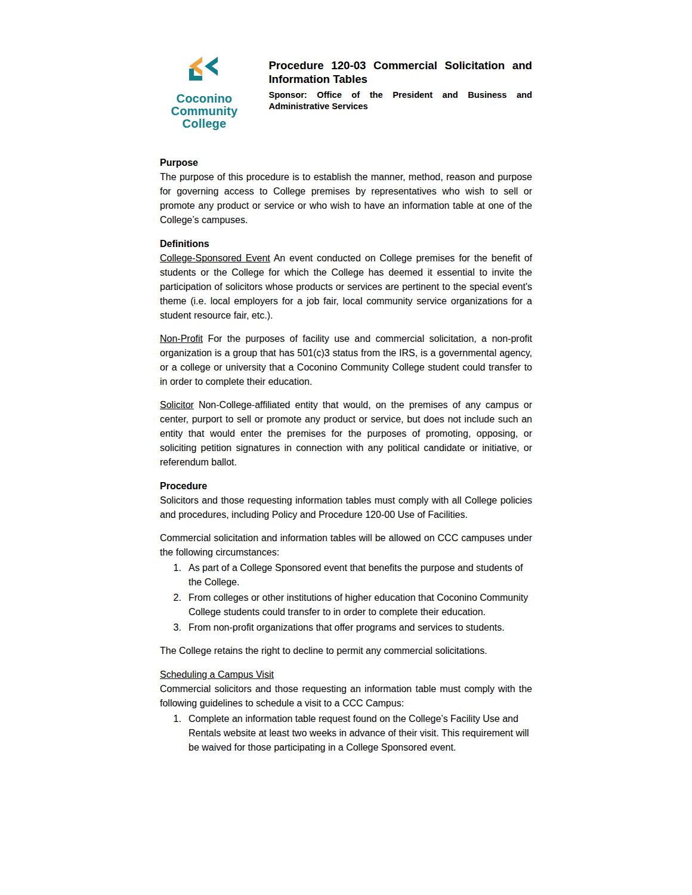Coconino
Community
College
Procedure 120-03 Commercial Solicitation and Information Tables
Sponsor: Office of the President and Business and Administrative Services
Purpose
The purpose of this procedure is to establish the manner, method, reason and purpose for governing access to College premises by representatives who wish to sell or promote any product or service or who wish to have an information table at one of the College’s campuses.
Definitions
College-Sponsored Event An event conducted on College premises for the benefit of students or the College for which the College has deemed it essential to invite the participation of solicitors whose products or services are pertinent to the special event's theme (i.e. local employers for a job fair, local community service organizations for a student resource fair, etc.).
Non-Profit For the purposes of facility use and commercial solicitation, a non-profit organization is a group that has 501(c)3 status from the IRS, is a governmental agency, or a college or university that a Coconino Community College student could transfer to in order to complete their education.
Solicitor Non-College-affiliated entity that would, on the premises of any campus or center, purport to sell or promote any product or service, but does not include such an entity that would enter the premises for the purposes of promoting, opposing, or soliciting petition signatures in connection with any political candidate or initiative, or referendum ballot.
Procedure
Solicitors and those requesting information tables must comply with all College policies and procedures, including Policy and Procedure 120-00 Use of Facilities.
Commercial solicitation and information tables will be allowed on CCC campuses under the following circumstances:
As part of a College Sponsored event that benefits the purpose and students of the College.
From colleges or other institutions of higher education that Coconino Community College students could transfer to in order to complete their education.
From non-profit organizations that offer programs and services to students.
The College retains the right to decline to permit any commercial solicitations.
Scheduling a Campus Visit
Commercial solicitors and those requesting an information table must comply with the following guidelines to schedule a visit to a CCC Campus:
Complete an information table request found on the College’s Facility Use and Rentals website at least two weeks in advance of their visit. This requirement will be waived for those participating in a College Sponsored event.